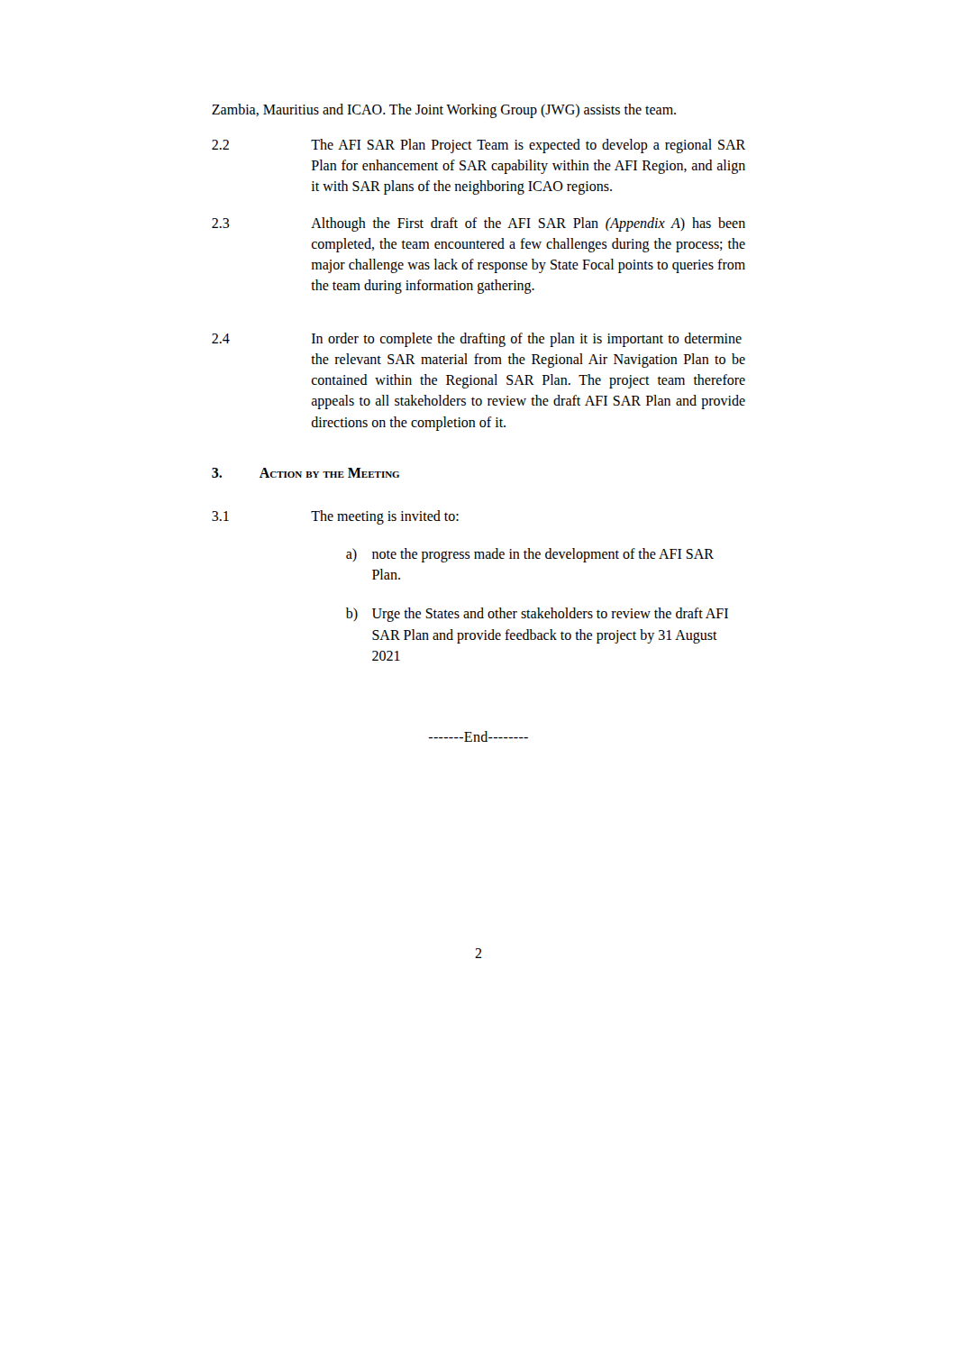Zambia, Mauritius and ICAO. The Joint Working Group (JWG) assists the team.
2.2
The AFI SAR Plan Project Team is expected to develop a regional SAR Plan for enhancement of SAR capability within the AFI Region, and align it with SAR plans of the neighboring ICAO regions.
2.3
Although the First draft of the AFI SAR Plan (Appendix A) has been completed, the team encountered a few challenges during the process; the major challenge was lack of response by State Focal points to queries from the team during information gathering.
2.4
In order to complete the drafting of the plan it is important to determine the relevant SAR material from the Regional Air Navigation Plan to be contained within the Regional SAR Plan. The project team therefore appeals to all stakeholders to review the draft AFI SAR Plan and provide directions on the completion of it.
3.
Action by the Meeting
3.1
The meeting is invited to:
a) note the progress made in the development of the AFI SAR Plan.
b) Urge the States and other stakeholders to review the draft AFI SAR Plan and provide feedback to the project by 31 August 2021
-------End--------
2